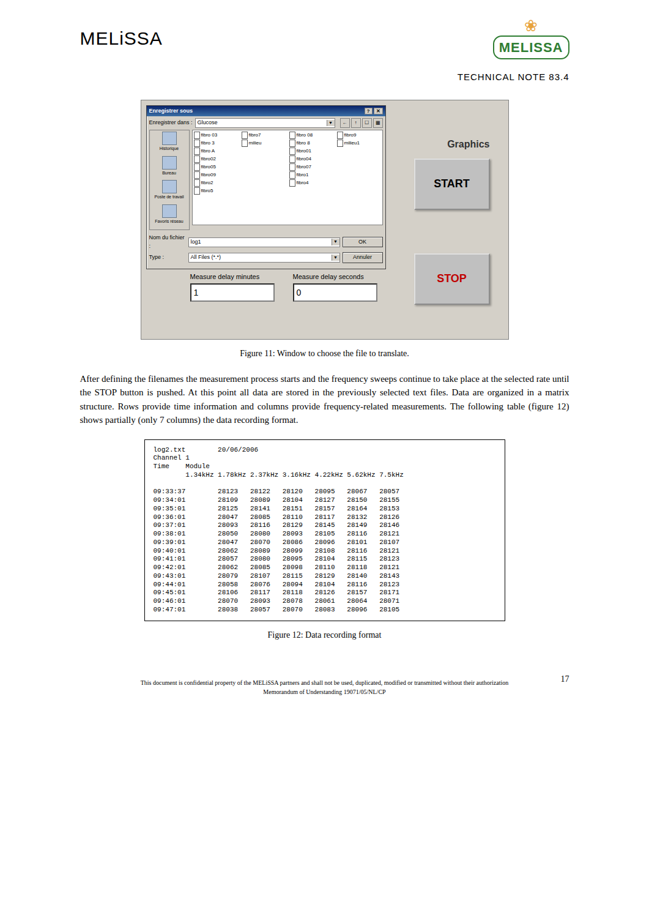MELiSSA
❀
MELISSA
TECHNICAL NOTE 83.4
Enregistrer sous ?✕
Enregistrer dans :
Glucose▼
←↑☐▦
Historique
Bureau
Poste de travail
Favoris réseau
fibro 03
fibro7
fibro 08
fibro9
fibro 3
milieu
fibro 8
milieu1
fibro A
fibro01
fibro02
fibro04
fibro05
fibro07
fibro09
fibro1
fibro2
fibro4
fibro5
Nom du fichier :
log1▼
OK
Type :
All Files (*.*)▼
Annuler
Graphics
START
STOP
Measure delay minutes
1
Measure delay seconds
0
Figure 11: Window to choose the file to translate.
After defining the filenames the measurement process starts and the frequency sweeps continue to take place at the selected rate until the STOP button is pushed. At this point all data are stored in the previously selected text files. Data are organized in a matrix structure. Rows provide time information and columns provide frequency-related measurements. The following table (figure 12) shows partially (only 7 columns) the data recording format.
log2.txt 20/06/2006 Channel 1 Time Module 1.34kHz 1.78kHz 2.37kHz 3.16kHz 4.22kHz 5.62kHz 7.5kHz 09:33:37 28123 28122 28120 28095 28067 28057 09:34:01 28109 28089 28104 28127 28150 28155 09:35:01 28125 28141 28151 28157 28164 28153 09:36:01 28047 28085 28110 28117 28132 28126 09:37:01 28093 28116 28129 28145 28149 28146 09:38:01 28050 28080 28093 28105 28116 28121 09:39:01 28047 28070 28086 28096 28101 28107 09:40:01 28062 28089 28099 28108 28116 28121 09:41:01 28057 28080 28095 28104 28115 28123 09:42:01 28062 28085 28098 28110 28118 28121 09:43:01 28079 28107 28115 28129 28140 28143 09:44:01 28058 28076 28094 28104 28116 28123 09:45:01 28106 28117 28118 28126 28157 28171 09:46:01 28070 28093 28078 28061 28064 28071 09:47:01 28038 28057 28070 28083 28096 28105
Figure 12: Data recording format
This document is confidential property of the MELiSSA partners and shall not be used, duplicated, modified or transmitted without their authorization
Memorandum of Understanding 19071/05/NL/CP
17